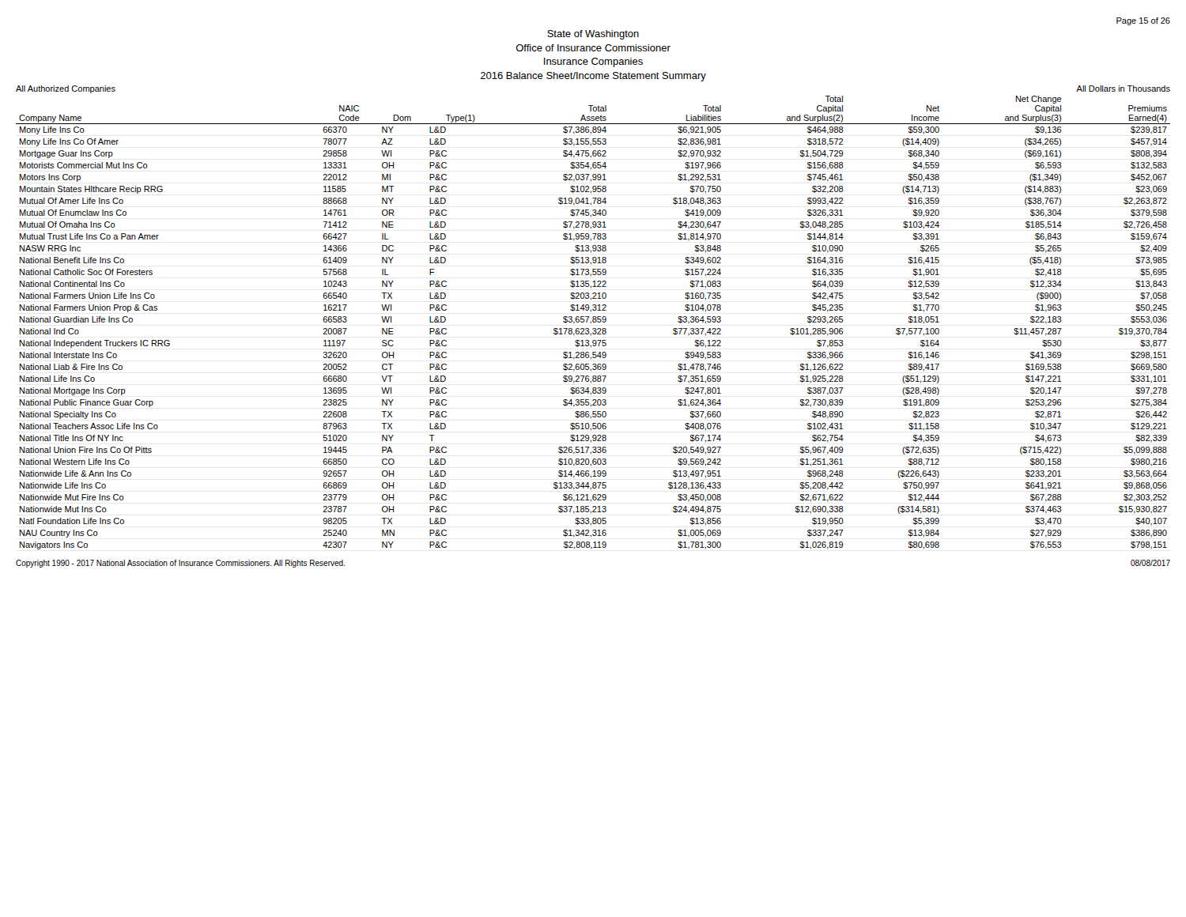Page 15 of 26
State of Washington
Office of Insurance Commissioner
Insurance Companies
2016 Balance Sheet/Income Statement Summary
All Authorized Companies
All Dollars in Thousands
| Company Name | NAIC Code | Dom | Type(1) | Total Assets | Total Liabilities | Total Capital and Surplus(2) | Net Income | Net Change Capital and Surplus(3) | Premiums Earned(4) |
| --- | --- | --- | --- | --- | --- | --- | --- | --- | --- |
| Mony Life Ins Co | 66370 | NY | L&D | $7,386,894 | $6,921,905 | $464,988 | $59,300 | $9,136 | $239,817 |
| Mony Life Ins Co Of Amer | 78077 | AZ | L&D | $3,155,553 | $2,836,981 | $318,572 | ($14,409) | ($34,265) | $457,914 |
| Mortgage Guar Ins Corp | 29858 | WI | P&C | $4,475,662 | $2,970,932 | $1,504,729 | $68,340 | ($69,161) | $808,394 |
| Motorists Commercial Mut Ins Co | 13331 | OH | P&C | $354,654 | $197,966 | $156,688 | $4,559 | $6,593 | $132,583 |
| Motors Ins Corp | 22012 | MI | P&C | $2,037,991 | $1,292,531 | $745,461 | $50,438 | ($1,349) | $452,067 |
| Mountain States Hlthcare Recip RRG | 11585 | MT | P&C | $102,958 | $70,750 | $32,208 | ($14,713) | ($14,883) | $23,069 |
| Mutual Of Amer Life Ins Co | 88668 | NY | L&D | $19,041,784 | $18,048,363 | $993,422 | $16,359 | ($38,767) | $2,263,872 |
| Mutual Of Enumclaw Ins Co | 14761 | OR | P&C | $745,340 | $419,009 | $326,331 | $9,920 | $36,304 | $379,598 |
| Mutual Of Omaha Ins Co | 71412 | NE | L&D | $7,278,931 | $4,230,647 | $3,048,285 | $103,424 | $185,514 | $2,726,458 |
| Mutual Trust Life Ins Co a Pan Amer | 66427 | IL | L&D | $1,959,783 | $1,814,970 | $144,814 | $3,391 | $6,843 | $159,674 |
| NASW RRG Inc | 14366 | DC | P&C | $13,938 | $3,848 | $10,090 | $265 | $5,265 | $2,409 |
| National Benefit Life Ins Co | 61409 | NY | L&D | $513,918 | $349,602 | $164,316 | $16,415 | ($5,418) | $73,985 |
| National Catholic Soc Of Foresters | 57568 | IL | F | $173,559 | $157,224 | $16,335 | $1,901 | $2,418 | $5,695 |
| National Continental Ins Co | 10243 | NY | P&C | $135,122 | $71,083 | $64,039 | $12,539 | $12,334 | $13,843 |
| National Farmers Union Life Ins Co | 66540 | TX | L&D | $203,210 | $160,735 | $42,475 | $3,542 | ($900) | $7,058 |
| National Farmers Union Prop & Cas | 16217 | WI | P&C | $149,312 | $104,078 | $45,235 | $1,770 | $1,963 | $50,245 |
| National Guardian Life Ins Co | 66583 | WI | L&D | $3,657,859 | $3,364,593 | $293,265 | $18,051 | $22,183 | $553,036 |
| National Ind Co | 20087 | NE | P&C | $178,623,328 | $77,337,422 | $101,285,906 | $7,577,100 | $11,457,287 | $19,370,784 |
| National Independent Truckers IC RRG | 11197 | SC | P&C | $13,975 | $6,122 | $7,853 | $164 | $530 | $3,877 |
| National Interstate Ins Co | 32620 | OH | P&C | $1,286,549 | $949,583 | $336,966 | $16,146 | $41,369 | $298,151 |
| National Liab & Fire Ins Co | 20052 | CT | P&C | $2,605,369 | $1,478,746 | $1,126,622 | $89,417 | $169,538 | $669,580 |
| National Life Ins Co | 66680 | VT | L&D | $9,276,887 | $7,351,659 | $1,925,228 | ($51,129) | $147,221 | $331,101 |
| National Mortgage Ins Corp | 13695 | WI | P&C | $634,839 | $247,801 | $387,037 | ($28,498) | $20,147 | $97,278 |
| National Public Finance Guar Corp | 23825 | NY | P&C | $4,355,203 | $1,624,364 | $2,730,839 | $191,809 | $253,296 | $275,384 |
| National Specialty Ins Co | 22608 | TX | P&C | $86,550 | $37,660 | $48,890 | $2,823 | $2,871 | $26,442 |
| National Teachers Assoc Life Ins Co | 87963 | TX | L&D | $510,506 | $408,076 | $102,431 | $11,158 | $10,347 | $129,221 |
| National Title Ins Of NY Inc | 51020 | NY | T | $129,928 | $67,174 | $62,754 | $4,359 | $4,673 | $82,339 |
| National Union Fire Ins Co Of Pitts | 19445 | PA | P&C | $26,517,336 | $20,549,927 | $5,967,409 | ($72,635) | ($715,422) | $5,099,888 |
| National Western Life Ins Co | 66850 | CO | L&D | $10,820,603 | $9,569,242 | $1,251,361 | $88,712 | $80,158 | $980,216 |
| Nationwide Life & Ann Ins Co | 92657 | OH | L&D | $14,466,199 | $13,497,951 | $968,248 | ($226,643) | $233,201 | $3,563,664 |
| Nationwide Life Ins Co | 66869 | OH | L&D | $133,344,875 | $128,136,433 | $5,208,442 | $750,997 | $641,921 | $9,868,056 |
| Nationwide Mut Fire Ins Co | 23779 | OH | P&C | $6,121,629 | $3,450,008 | $2,671,622 | $12,444 | $67,288 | $2,303,252 |
| Nationwide Mut Ins Co | 23787 | OH | P&C | $37,185,213 | $24,494,875 | $12,690,338 | ($314,581) | $374,463 | $15,930,827 |
| Natl Foundation Life Ins Co | 98205 | TX | L&D | $33,805 | $13,856 | $19,950 | $5,399 | $3,470 | $40,107 |
| NAU Country Ins Co | 25240 | MN | P&C | $1,342,316 | $1,005,069 | $337,247 | $13,984 | $27,929 | $386,890 |
| Navigators Ins Co | 42307 | NY | P&C | $2,808,119 | $1,781,300 | $1,026,819 | $80,698 | $76,553 | $798,151 |
Copyright 1990 - 2017 National Association of Insurance Commissioners. All Rights Reserved. 08/08/2017